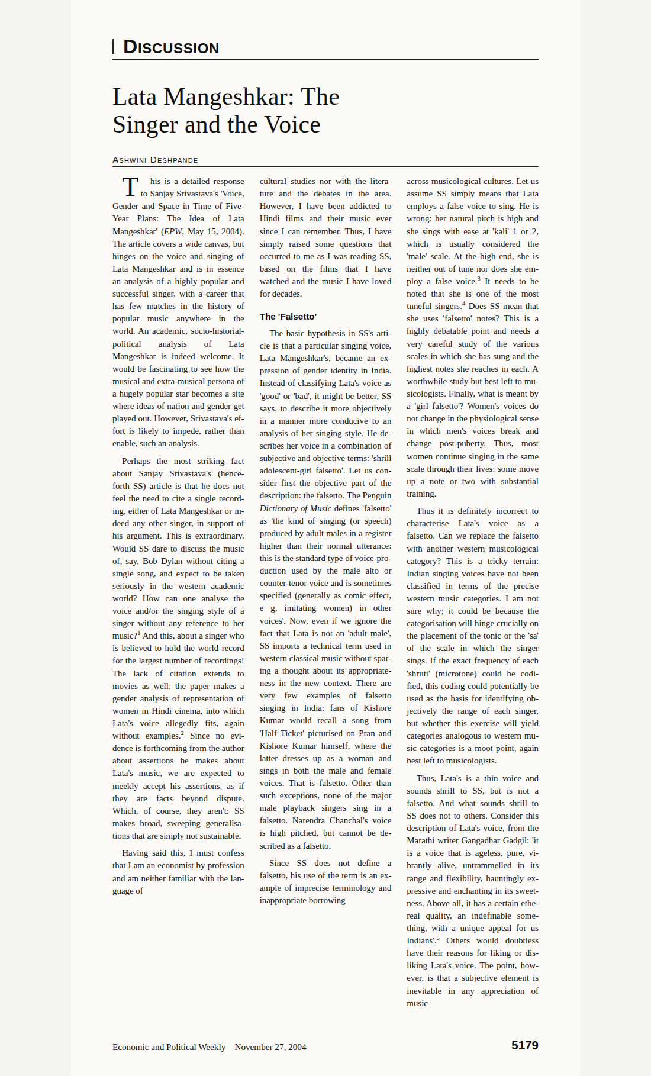Discussion
Lata Mangeshkar: The
Singer and the Voice
Ashwini Deshpande
This is a detailed response to Sanjay Srivastava's 'Voice, Gender and Space in Time of Five-Year Plans: The Idea of Lata Mangeshkar' (EPW, May 15, 2004). The article covers a wide canvas, but hinges on the voice and singing of Lata Mangeshkar and is in essence an analysis of a highly popular and successful singer, with a career that has few matches in the history of popular music anywhere in the world. An academic, socio-historial-political analysis of Lata Mangeshkar is indeed welcome. It would be fascinating to see how the musical and extra-musical persona of a hugely popular star becomes a site where ideas of nation and gender get played out. However, Srivastava's effort is likely to impede, rather than enable, such an analysis.
Perhaps the most striking fact about Sanjay Srivastava's (henceforth SS) article is that he does not feel the need to cite a single recording, either of Lata Mangeshkar or indeed any other singer, in support of his argument. This is extraordinary. Would SS dare to discuss the music of, say, Bob Dylan without citing a single song, and expect to be taken seriously in the western academic world? How can one analyse the voice and/or the singing style of a singer without any reference to her music?1 And this, about a singer who is believed to hold the world record for the largest number of recordings! The lack of citation extends to movies as well: the paper makes a gender analysis of representation of women in Hindi cinema, into which Lata's voice allegedly fits, again without examples.2 Since no evidence is forthcoming from the author about assertions he makes about Lata's music, we are expected to meekly accept his assertions, as if they are facts beyond dispute. Which, of course, they aren't: SS makes broad, sweeping generalisations that are simply not sustainable.
Having said this, I must confess that I am an economist by profession and am neither familiar with the language of
cultural studies nor with the literature and the debates in the area. However, I have been addicted to Hindi films and their music ever since I can remember. Thus, I have simply raised some questions that occurred to me as I was reading SS, based on the films that I have watched and the music I have loved for decades.
The 'Falsetto'
The basic hypothesis in SS's article is that a particular singing voice, Lata Mangeshkar's, became an expression of gender identity in India. Instead of classifying Lata's voice as 'good' or 'bad', it might be better, SS says, to describe it more objectively in a manner more conducive to an analysis of her singing style. He describes her voice in a combination of subjective and objective terms: 'shrill adolescent-girl falsetto'. Let us consider first the objective part of the description: the falsetto. The Penguin Dictionary of Music defines 'falsetto' as 'the kind of singing (or speech) produced by adult males in a register higher than their normal utterance: this is the standard type of voice-production used by the male alto or counter-tenor voice and is sometimes specified (generally as comic effect, e g, imitating women) in other voices'. Now, even if we ignore the fact that Lata is not an 'adult male', SS imports a technical term used in western classical music without sparing a thought about its appropriateness in the new context. There are very few examples of falsetto singing in India: fans of Kishore Kumar would recall a song from 'Half Ticket' picturised on Pran and Kishore Kumar himself, where the latter dresses up as a woman and sings in both the male and female voices. That is falsetto. Other than such exceptions, none of the major male playback singers sing in a falsetto. Narendra Chanchal's voice is high pitched, but cannot be described as a falsetto.
Since SS does not define a falsetto, his use of the term is an example of imprecise terminology and inappropriate borrowing
across musicological cultures. Let us assume SS simply means that Lata employs a false voice to sing. He is wrong: her natural pitch is high and she sings with ease at 'kali' 1 or 2, which is usually considered the 'male' scale. At the high end, she is neither out of tune nor does she employ a false voice.3 It needs to be noted that she is one of the most tuneful singers.4 Does SS mean that she uses 'falsetto' notes? This is a highly debatable point and needs a very careful study of the various scales in which she has sung and the highest notes she reaches in each. A worthwhile study but best left to musicologists. Finally, what is meant by a 'girl falsetto'? Women's voices do not change in the physiological sense in which men's voices break and change post-puberty. Thus, most women continue singing in the same scale through their lives: some move up a note or two with substantial training.
Thus it is definitely incorrect to characterise Lata's voice as a falsetto. Can we replace the falsetto with another western musicological category? This is a tricky terrain: Indian singing voices have not been classified in terms of the precise western music categories. I am not sure why; it could be because the categorisation will hinge crucially on the placement of the tonic or the 'sa' of the scale in which the singer sings. If the exact frequency of each 'shruti' (microtone) could be codified, this coding could potentially be used as the basis for identifying objectively the range of each singer, but whether this exercise will yield categories analogous to western music categories is a moot point, again best left to musicologists.
Thus, Lata's is a thin voice and sounds shrill to SS, but is not a falsetto. And what sounds shrill to SS does not to others. Consider this description of Lata's voice, from the Marathi writer Gangadhar Gadgil: 'it is a voice that is ageless, pure, vibrantly alive, untrammelled in its range and flexibility, hauntingly expressive and enchanting in its sweetness. Above all, it has a certain ethereal quality, an indefinable something, with a unique appeal for us Indians'.5 Others would doubtless have their reasons for liking or disliking Lata's voice. The point, however, is that a subjective element is inevitable in any appreciation of music
Economic and Political Weekly November 27, 2004
5179